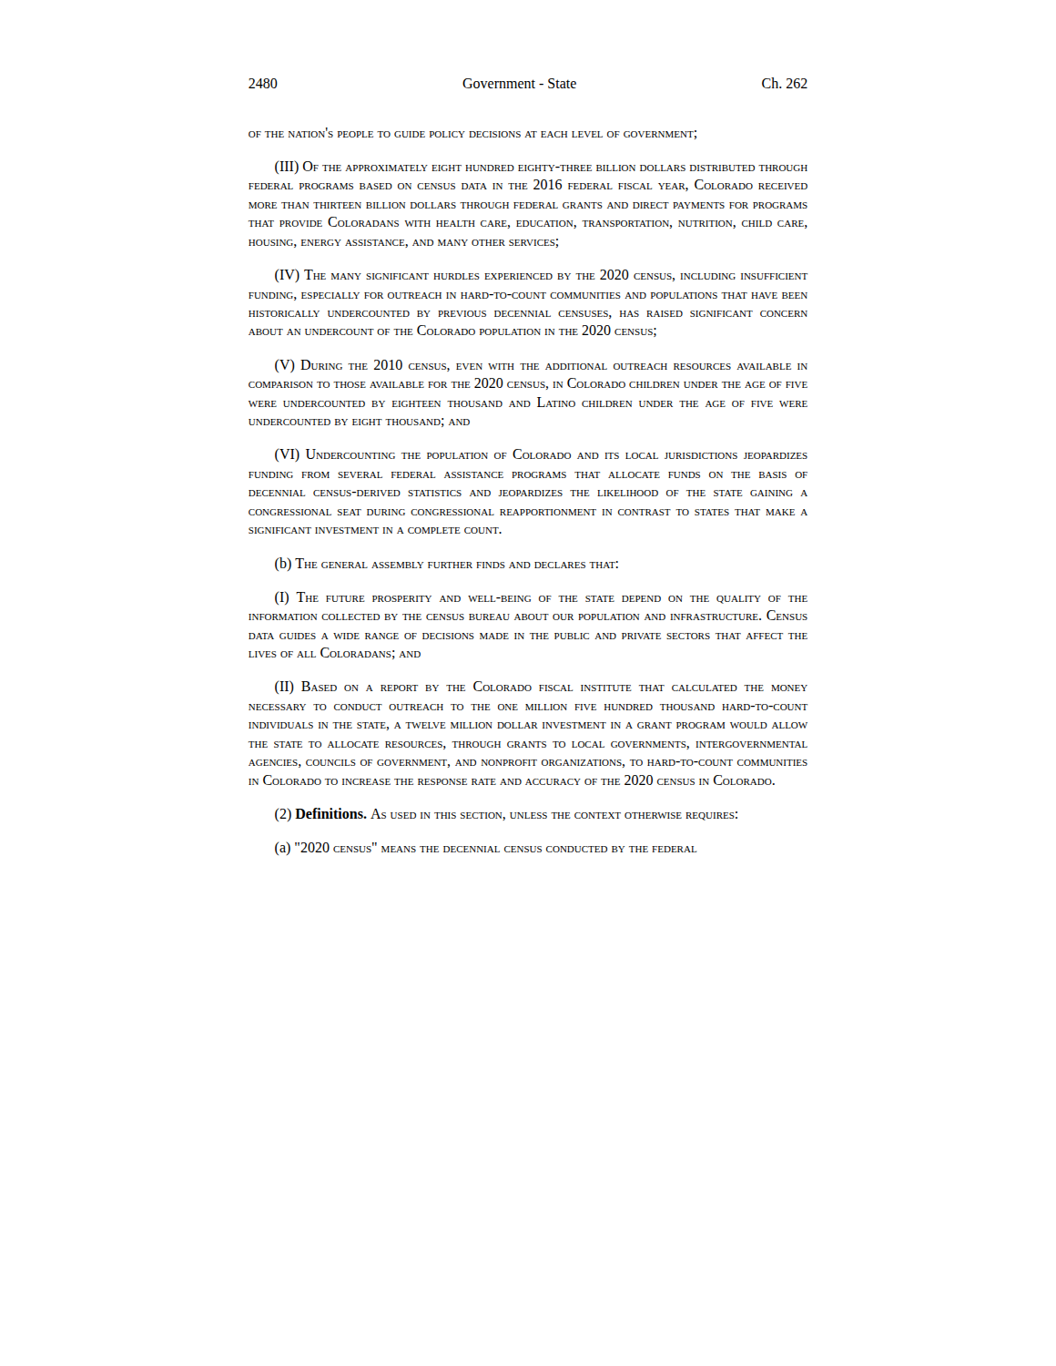2480
Government - State
Ch. 262
of the nation's people to guide policy decisions at each level of government;
(III) Of the approximately eight hundred eighty-three billion dollars distributed through federal programs based on census data in the 2016 federal fiscal year, Colorado received more than thirteen billion dollars through federal grants and direct payments for programs that provide Coloradans with health care, education, transportation, nutrition, child care, housing, energy assistance, and many other services;
(IV) The many significant hurdles experienced by the 2020 census, including insufficient funding, especially for outreach in hard-to-count communities and populations that have been historically undercounted by previous decennial censuses, has raised significant concern about an undercount of the Colorado population in the 2020 census;
(V) During the 2010 census, even with the additional outreach resources available in comparison to those available for the 2020 census, in Colorado children under the age of five were undercounted by eighteen thousand and Latino children under the age of five were undercounted by eight thousand; and
(VI) Undercounting the population of Colorado and its local jurisdictions jeopardizes funding from several federal assistance programs that allocate funds on the basis of decennial census-derived statistics and jeopardizes the likelihood of the state gaining a congressional seat during congressional reapportionment in contrast to states that make a significant investment in a complete count.
(b) The general assembly further finds and declares that:
(I) The future prosperity and well-being of the state depend on the quality of the information collected by the census bureau about our population and infrastructure. Census data guides a wide range of decisions made in the public and private sectors that affect the lives of all Coloradans; and
(II) Based on a report by the Colorado fiscal institute that calculated the money necessary to conduct outreach to the one million five hundred thousand hard-to-count individuals in the state, a twelve million dollar investment in a grant program would allow the state to allocate resources, through grants to local governments, intergovernmental agencies, councils of government, and nonprofit organizations, to hard-to-count communities in Colorado to increase the response rate and accuracy of the 2020 census in Colorado.
(2) Definitions. As used in this section, unless the context otherwise requires:
(a) "2020 census" means the decennial census conducted by the federal